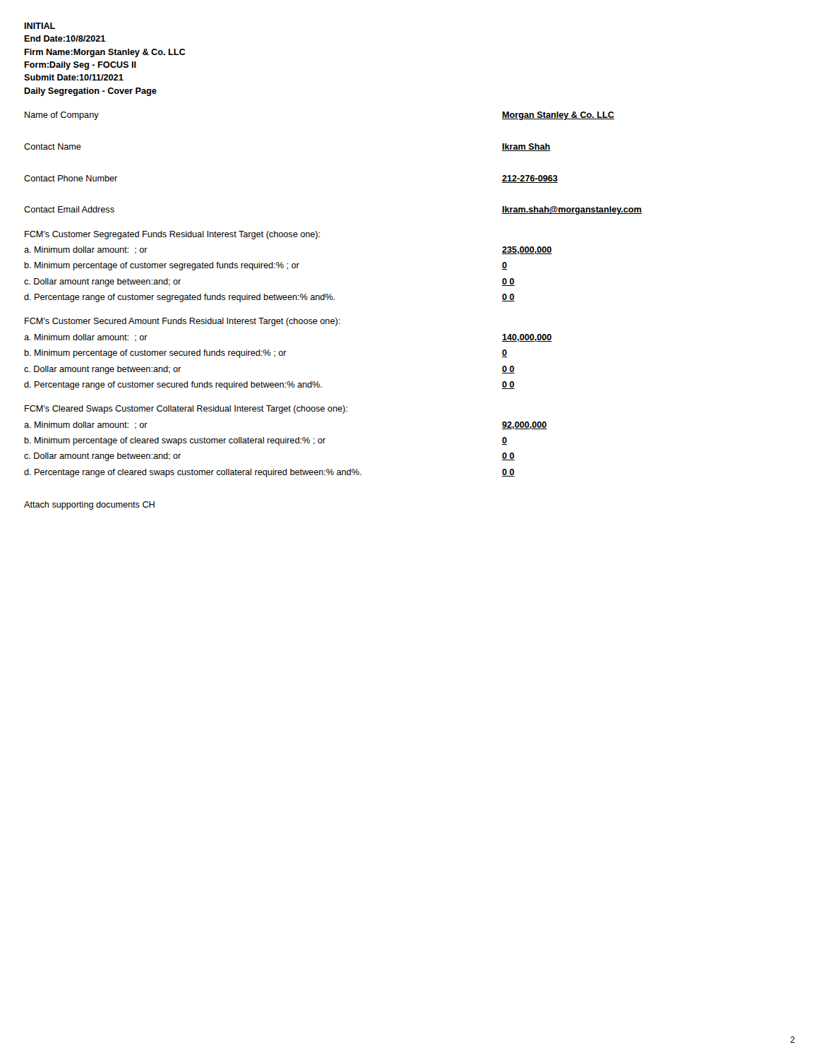INITIAL
End Date:10/8/2021
Firm Name:Morgan Stanley & Co. LLC
Form:Daily Seg - FOCUS II
Submit Date:10/11/2021
Daily Segregation - Cover Page
| Name of Company | Morgan Stanley & Co. LLC |
| Contact Name | Ikram Shah |
| Contact Phone Number | 212-276-0963 |
| Contact Email Address | Ikram.shah@morganstanley.com |
FCM's Customer Segregated Funds Residual Interest Target (choose one):
| a. Minimum dollar amount: ; or | 235,000,000 |
| b. Minimum percentage of customer segregated funds required:% ; or | 0 |
| c. Dollar amount range between:and; or | 0 0 |
| d. Percentage range of customer segregated funds required between:% and%. | 0 0 |
FCM's Customer Secured Amount Funds Residual Interest Target (choose one):
| a. Minimum dollar amount: ; or | 140,000,000 |
| b. Minimum percentage of customer secured funds required:% ; or | 0 |
| c. Dollar amount range between:and; or | 0 0 |
| d. Percentage range of customer secured funds required between:% and%. | 0 0 |
FCM's Cleared Swaps Customer Collateral Residual Interest Target (choose one):
| a. Minimum dollar amount: ; or | 92,000,000 |
| b. Minimum percentage of cleared swaps customer collateral required:% ; or | 0 |
| c. Dollar amount range between:and; or | 0 0 |
| d. Percentage range of cleared swaps customer collateral required between:% and%. | 0 0 |
Attach supporting documents CH
2